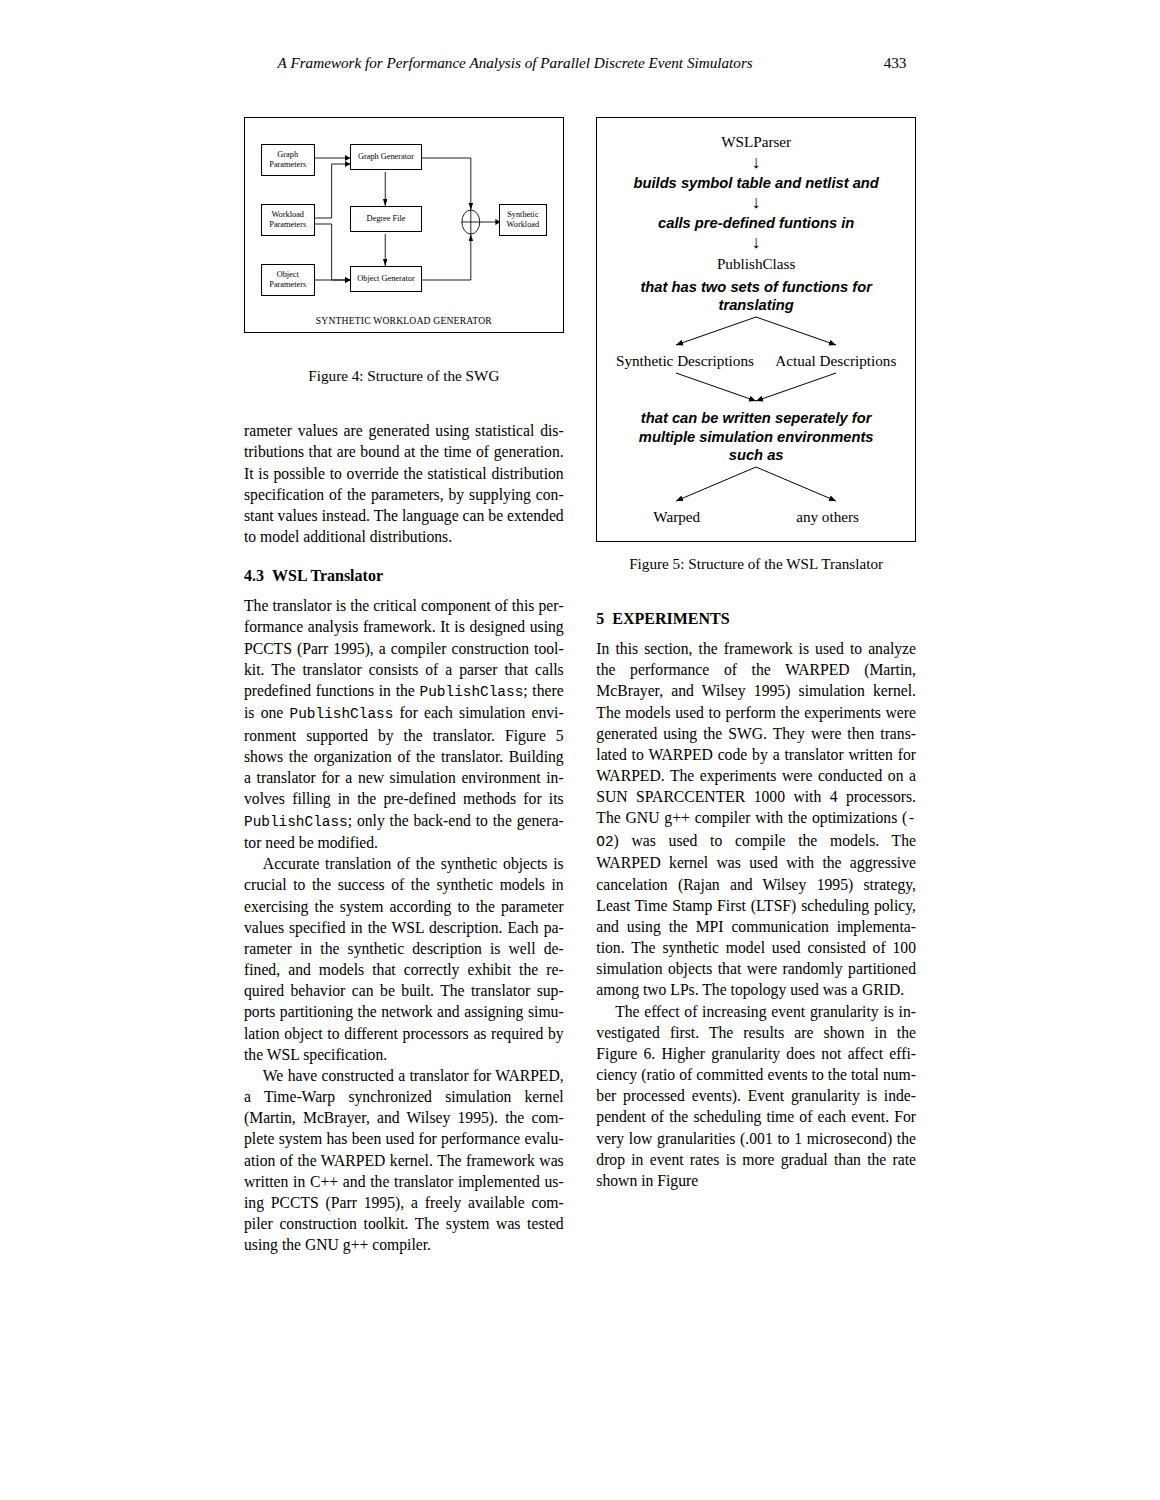A Framework for Performance Analysis of Parallel Discrete Event Simulators 433
Graph
Parameters
Workload
Parameters
Object
Parameters
Graph Generator
Degree File
Object Generator
Synthetic
Workload
SYNTHETIC WORKLOAD GENERATOR
Figure 4: Structure of the SWG
rameter values are generated using statistical distributions that are bound at the time of generation. It is possible to override the statistical distribution specification of the parameters, by supplying constant values instead. The language can be extended to model additional distributions.
4.3 WSL Translator
The translator is the critical component of this performance analysis framework. It is designed using PCCTS (Parr 1995), a compiler construction toolkit. The translator consists of a parser that calls predefined functions in the PublishClass; there is one PublishClass for each simulation environment supported by the translator. Figure 5 shows the organization of the translator. Building a translator for a new simulation environment involves filling in the pre-defined methods for its PublishClass; only the back-end to the generator need be modified.
Accurate translation of the synthetic objects is crucial to the success of the synthetic models in exercising the system according to the parameter values specified in the WSL description. Each parameter in the synthetic description is well defined, and models that correctly exhibit the required behavior can be built. The translator supports partitioning the network and assigning simulation object to different processors as required by the WSL specification.
We have constructed a translator for WARPED, a Time-Warp synchronized simulation kernel (Martin, McBrayer, and Wilsey 1995). the complete system has been used for performance evaluation of the WARPED kernel. The framework was written in C++ and the translator implemented using PCCTS (Parr 1995), a freely available compiler construction toolkit. The system was tested using the GNU g++ compiler.
WSLParser
↓
builds symbol table and netlist and
↓
calls pre-defined funtions in
↓
PublishClass
that has two sets of functions for
translating
Synthetic Descriptions Actual Descriptions
that can be written seperately for
multiple simulation environments
such as
Warped any others
Figure 5: Structure of the WSL Translator
5 EXPERIMENTS
In this section, the framework is used to analyze the performance of the WARPED (Martin, McBrayer, and Wilsey 1995) simulation kernel. The models used to perform the experiments were generated using the SWG. They were then translated to WARPED code by a translator written for WARPED. The experiments were conducted on a SUN SPARCCENTER 1000 with 4 processors. The GNU g++ compiler with the optimizations (-O2) was used to compile the models. The WARPED kernel was used with the aggressive cancelation (Rajan and Wilsey 1995) strategy, Least Time Stamp First (LTSF) scheduling policy, and using the MPI communication implementation. The synthetic model used consisted of 100 simulation objects that were randomly partitioned among two LPs. The topology used was a GRID.
The effect of increasing event granularity is investigated first. The results are shown in the Figure 6. Higher granularity does not affect efficiency (ratio of committed events to the total number processed events). Event granularity is independent of the scheduling time of each event. For very low granularities (.001 to 1 microsecond) the drop in event rates is more gradual than the rate shown in Figure